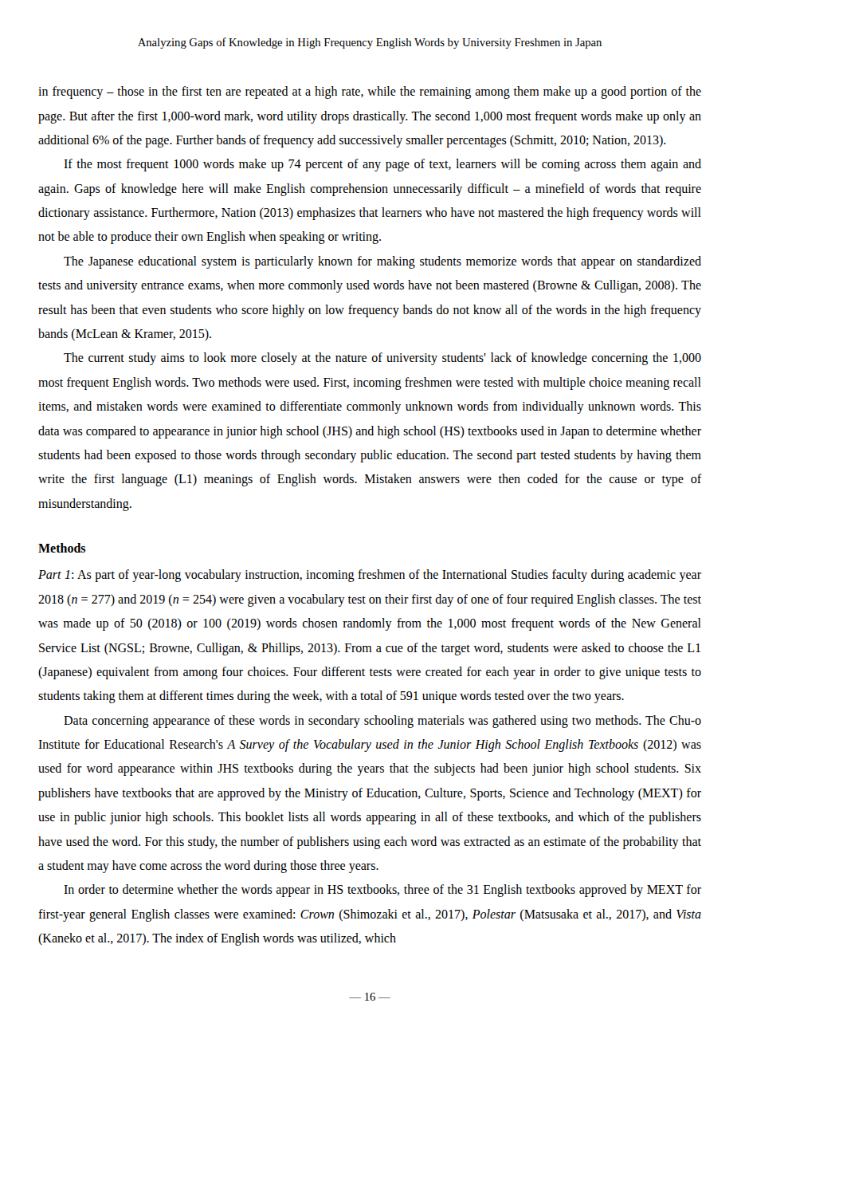Analyzing Gaps of Knowledge in High Frequency English Words by University Freshmen in Japan
in frequency – those in the first ten are repeated at a high rate, while the remaining among them make up a good portion of the page. But after the first 1,000-word mark, word utility drops drastically. The second 1,000 most frequent words make up only an additional 6% of the page. Further bands of frequency add successively smaller percentages (Schmitt, 2010; Nation, 2013).
If the most frequent 1000 words make up 74 percent of any page of text, learners will be coming across them again and again. Gaps of knowledge here will make English comprehension unnecessarily difficult – a minefield of words that require dictionary assistance. Furthermore, Nation (2013) emphasizes that learners who have not mastered the high frequency words will not be able to produce their own English when speaking or writing.
The Japanese educational system is particularly known for making students memorize words that appear on standardized tests and university entrance exams, when more commonly used words have not been mastered (Browne & Culligan, 2008). The result has been that even students who score highly on low frequency bands do not know all of the words in the high frequency bands (McLean & Kramer, 2015).
The current study aims to look more closely at the nature of university students' lack of knowledge concerning the 1,000 most frequent English words. Two methods were used. First, incoming freshmen were tested with multiple choice meaning recall items, and mistaken words were examined to differentiate commonly unknown words from individually unknown words. This data was compared to appearance in junior high school (JHS) and high school (HS) textbooks used in Japan to determine whether students had been exposed to those words through secondary public education. The second part tested students by having them write the first language (L1) meanings of English words. Mistaken answers were then coded for the cause or type of misunderstanding.
Methods
Part 1: As part of year-long vocabulary instruction, incoming freshmen of the International Studies faculty during academic year 2018 (n = 277) and 2019 (n = 254) were given a vocabulary test on their first day of one of four required English classes. The test was made up of 50 (2018) or 100 (2019) words chosen randomly from the 1,000 most frequent words of the New General Service List (NGSL; Browne, Culligan, & Phillips, 2013). From a cue of the target word, students were asked to choose the L1 (Japanese) equivalent from among four choices. Four different tests were created for each year in order to give unique tests to students taking them at different times during the week, with a total of 591 unique words tested over the two years.
Data concerning appearance of these words in secondary schooling materials was gathered using two methods. The Chu-o Institute for Educational Research's A Survey of the Vocabulary used in the Junior High School English Textbooks (2012) was used for word appearance within JHS textbooks during the years that the subjects had been junior high school students. Six publishers have textbooks that are approved by the Ministry of Education, Culture, Sports, Science and Technology (MEXT) for use in public junior high schools. This booklet lists all words appearing in all of these textbooks, and which of the publishers have used the word. For this study, the number of publishers using each word was extracted as an estimate of the probability that a student may have come across the word during those three years.
In order to determine whether the words appear in HS textbooks, three of the 31 English textbooks approved by MEXT for first-year general English classes were examined: Crown (Shimozaki et al., 2017), Polestar (Matsusaka et al., 2017), and Vista (Kaneko et al., 2017). The index of English words was utilized, which
― 16 ―